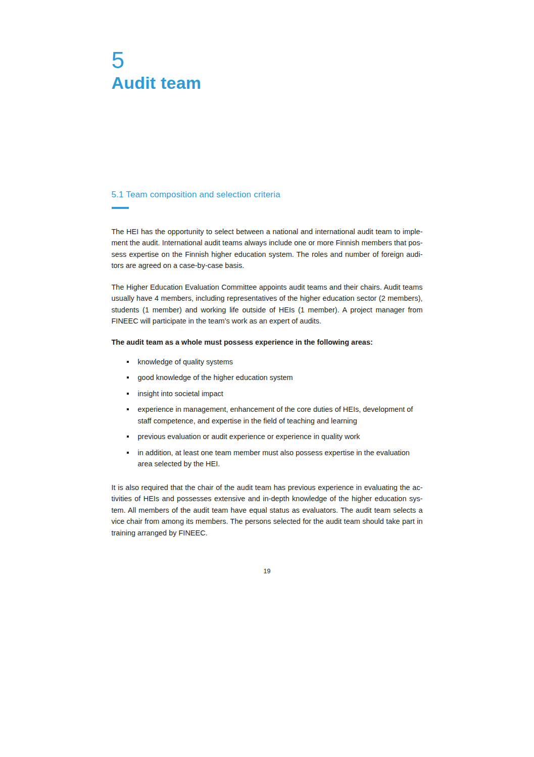5
Audit team
5.1 Team composition and selection criteria
The HEI has the opportunity to select between a national and international audit team to implement the audit. International audit teams always include one or more Finnish members that possess expertise on the Finnish higher education system. The roles and number of foreign auditors are agreed on a case-by-case basis.
The Higher Education Evaluation Committee appoints audit teams and their chairs. Audit teams usually have 4 members, including representatives of the higher education sector (2 members), students (1 member) and working life outside of HEIs (1 member). A project manager from FINEEC will participate in the team’s work as an expert of audits.
The audit team as a whole must possess experience in the following areas:
knowledge of quality systems
good knowledge of the higher education system
insight into societal impact
experience in management, enhancement of the core duties of HEIs, development of staff competence, and expertise in the field of teaching and learning
previous evaluation or audit experience or experience in quality work
in addition, at least one team member must also possess expertise in the evaluation area selected by the HEI.
It is also required that the chair of the audit team has previous experience in evaluating the activities of HEIs and possesses extensive and in-depth knowledge of the higher education system. All members of the audit team have equal status as evaluators. The audit team selects a vice chair from among its members. The persons selected for the audit team should take part in training arranged by FINEEC.
19